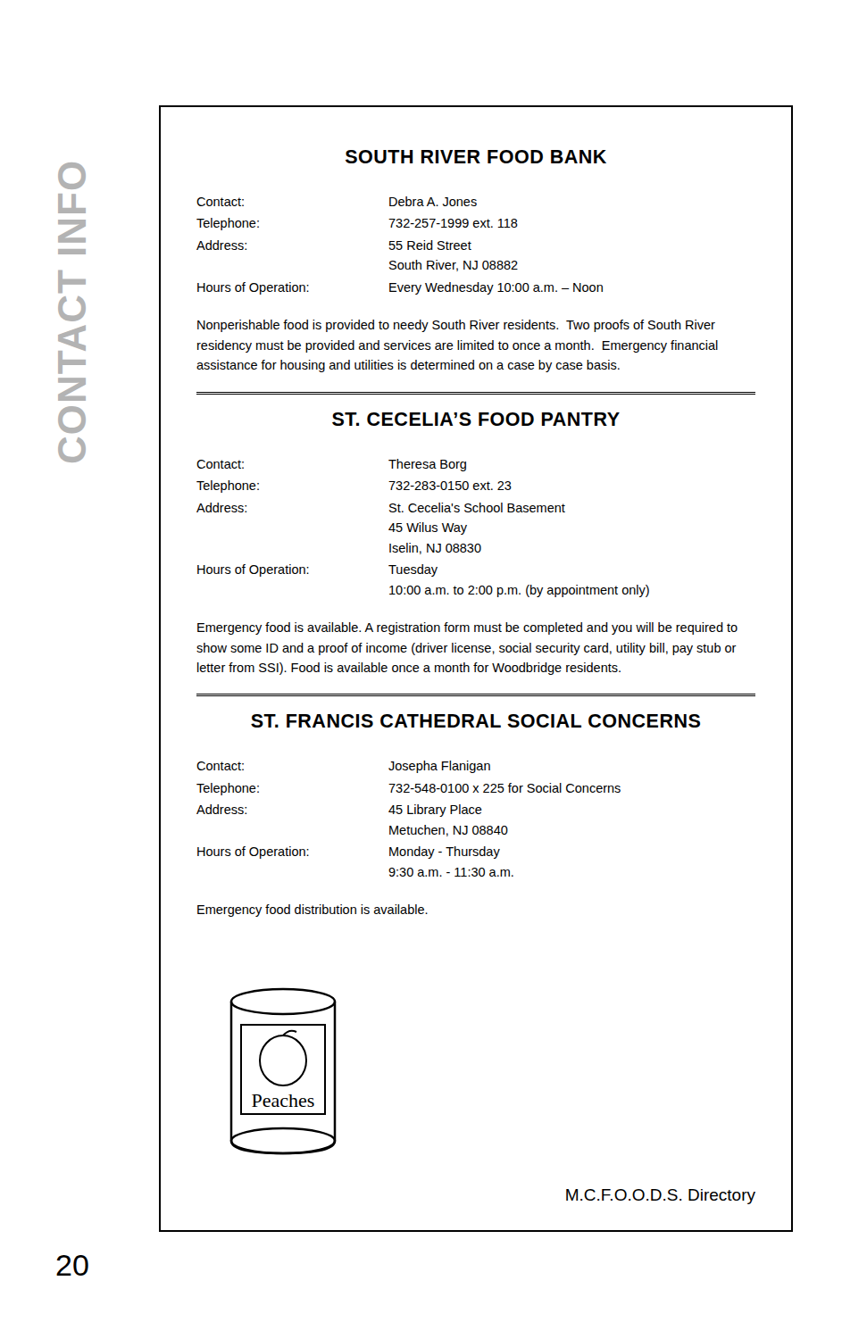CONTACT INFO
20
SOUTH RIVER FOOD BANK
| Contact: | Debra A. Jones |
| Telephone: | 732-257-1999 ext. 118 |
| Address: | 55 Reid Street South River, NJ 08882 |
| Hours of Operation: | Every Wednesday 10:00 a.m. – Noon |
Nonperishable food is provided to needy South River residents. Two proofs of South River residency must be provided and services are limited to once a month. Emergency financial assistance for housing and utilities is determined on a case by case basis.
ST. CECELIA’S FOOD PANTRY
| Contact: | Theresa Borg |
| Telephone: | 732-283-0150 ext. 23 |
| Address: | St. Cecelia's School Basement 45 Wilus Way Iselin, NJ 08830 |
| Hours of Operation: | Tuesday 10:00 a.m. to 2:00 p.m. (by appointment only) |
Emergency food is available. A registration form must be completed and you will be required to show some ID and a proof of income (driver license, social security card, utility bill, pay stub or letter from SSI). Food is available once a month for Woodbridge residents.
ST. FRANCIS CATHEDRAL SOCIAL CONCERNS
| Contact: | Josepha Flanigan |
| Telephone: | 732-548-0100 x 225 for Social Concerns |
| Address: | 45 Library Place Metuchen, NJ 08840 |
| Hours of Operation: | Monday - Thursday 9:30 a.m. - 11:30 a.m. |
Emergency food distribution is available.
Peaches
M.C.F.O.O.D.S. Directory